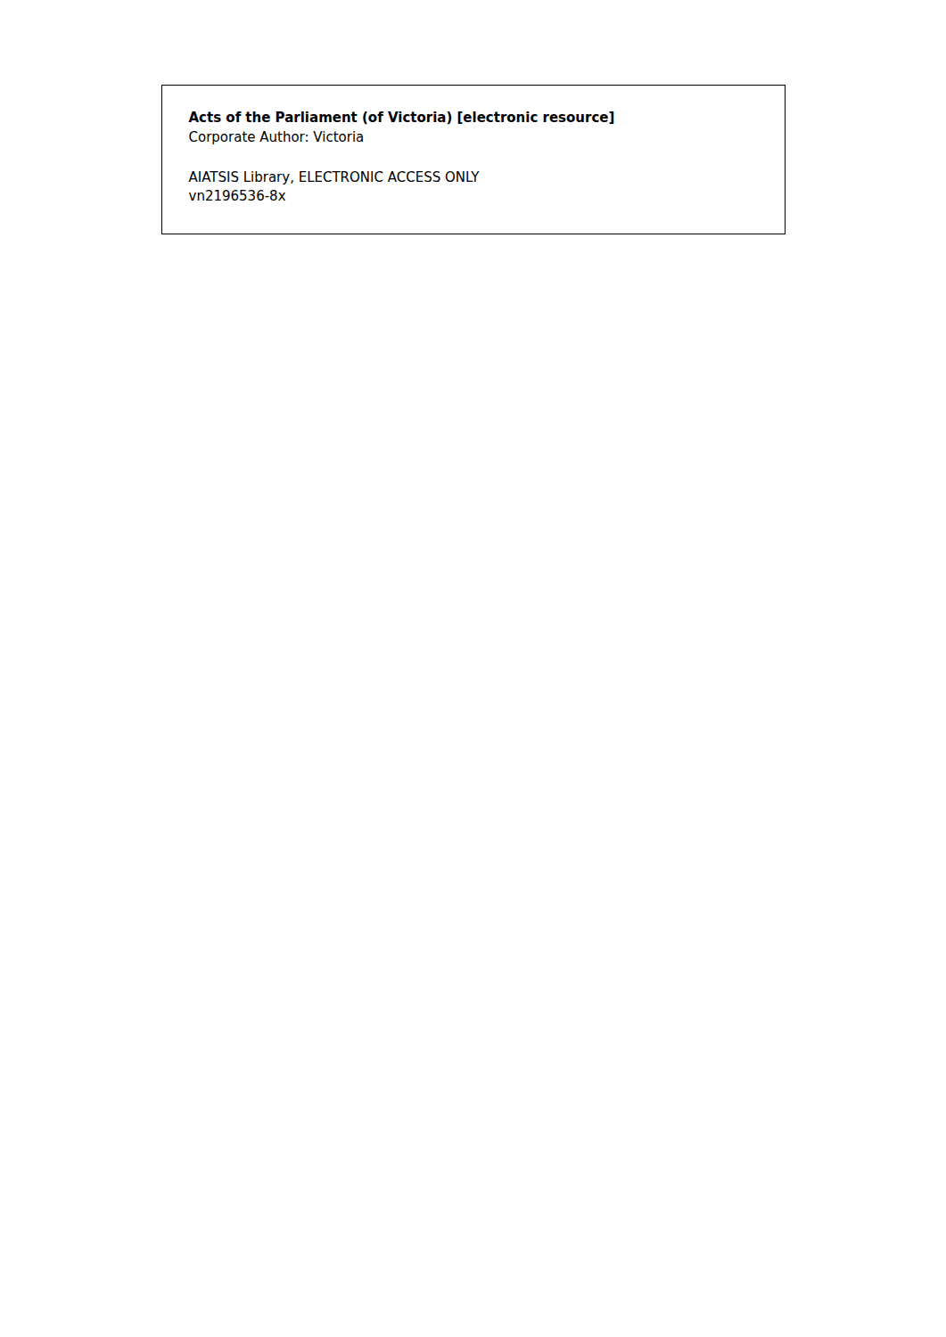Acts of the Parliament (of Victoria) [electronic resource]
Corporate Author: Victoria
AIATSIS Library, ELECTRONIC ACCESS ONLY
vn2196536-8x